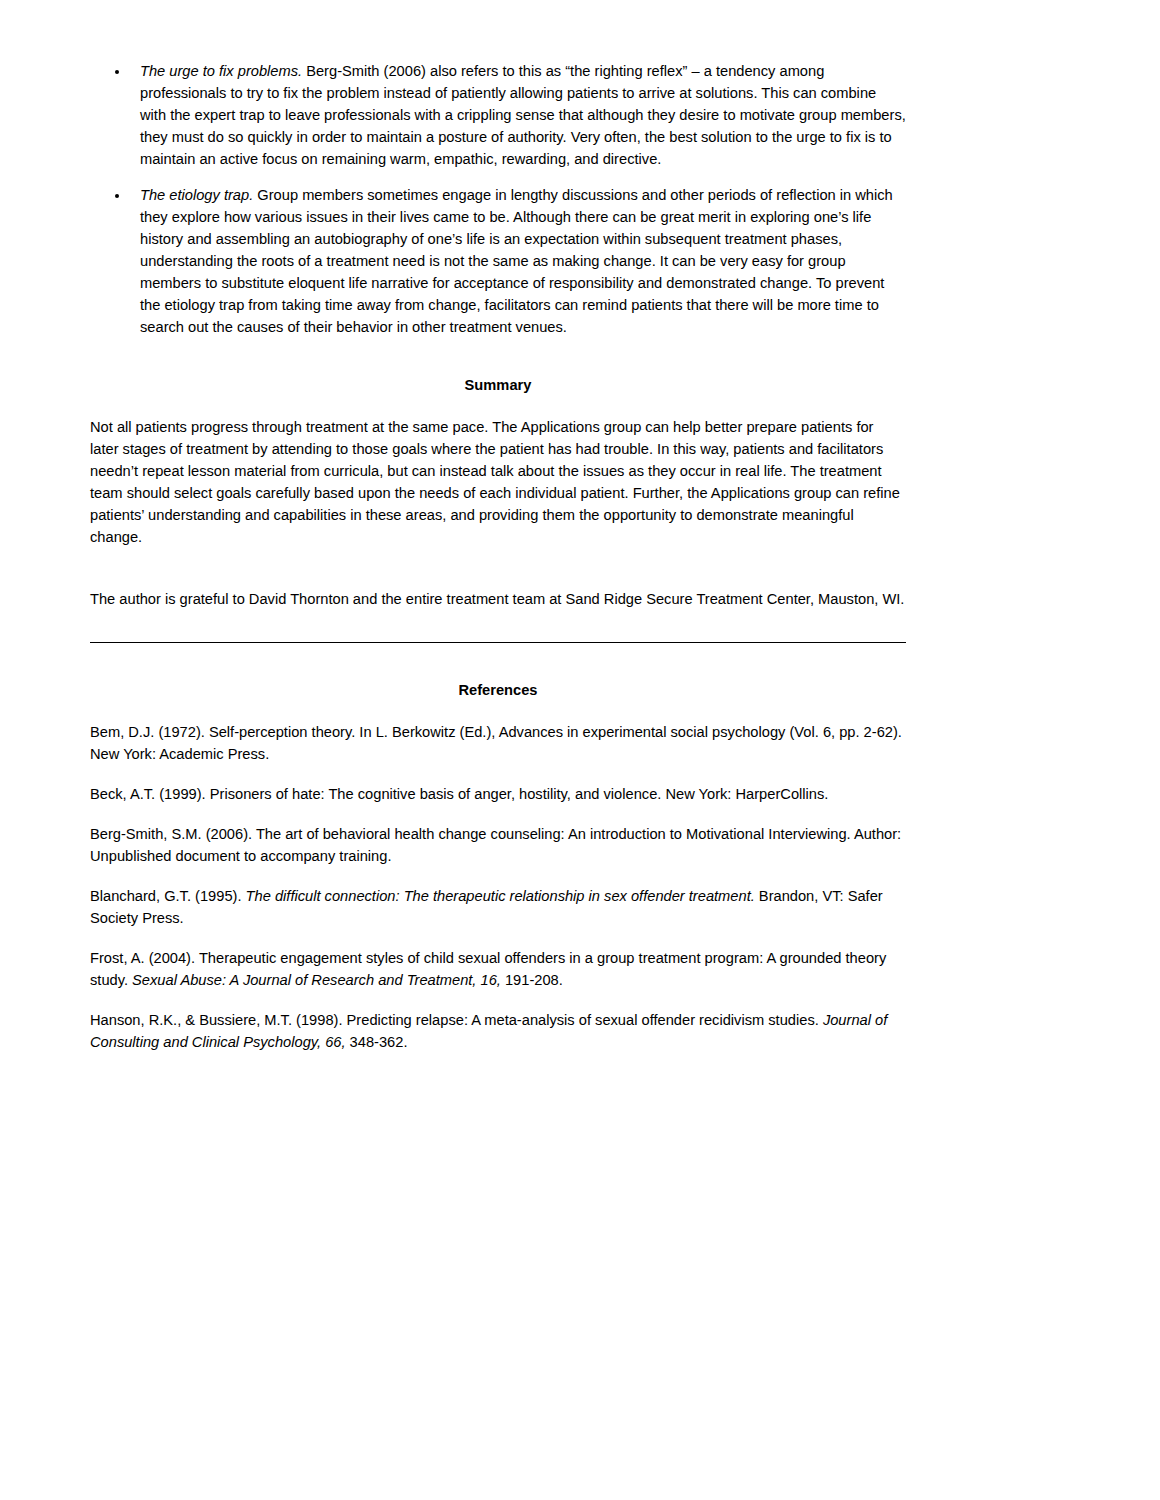The urge to fix problems. Berg-Smith (2006) also refers to this as “the righting reflex” – a tendency among professionals to try to fix the problem instead of patiently allowing patients to arrive at solutions. This can combine with the expert trap to leave professionals with a crippling sense that although they desire to motivate group members, they must do so quickly in order to maintain a posture of authority. Very often, the best solution to the urge to fix is to maintain an active focus on remaining warm, empathic, rewarding, and directive.
The etiology trap. Group members sometimes engage in lengthy discussions and other periods of reflection in which they explore how various issues in their lives came to be. Although there can be great merit in exploring one’s life history and assembling an autobiography of one’s life is an expectation within subsequent treatment phases, understanding the roots of a treatment need is not the same as making change. It can be very easy for group members to substitute eloquent life narrative for acceptance of responsibility and demonstrated change. To prevent the etiology trap from taking time away from change, facilitators can remind patients that there will be more time to search out the causes of their behavior in other treatment venues.
Summary
Not all patients progress through treatment at the same pace. The Applications group can help better prepare patients for later stages of treatment by attending to those goals where the patient has had trouble. In this way, patients and facilitators needn’t repeat lesson material from curricula, but can instead talk about the issues as they occur in real life. The treatment team should select goals carefully based upon the needs of each individual patient. Further, the Applications group can refine patients’ understanding and capabilities in these areas, and providing them the opportunity to demonstrate meaningful change.
The author is grateful to David Thornton and the entire treatment team at Sand Ridge Secure Treatment Center, Mauston, WI.
References
Bem, D.J. (1972). Self-perception theory. In L. Berkowitz (Ed.), Advances in experimental social psychology (Vol. 6, pp. 2-62). New York: Academic Press.
Beck, A.T. (1999). Prisoners of hate: The cognitive basis of anger, hostility, and violence. New York: HarperCollins.
Berg-Smith, S.M. (2006). The art of behavioral health change counseling: An introduction to Motivational Interviewing. Author: Unpublished document to accompany training.
Blanchard, G.T. (1995). The difficult connection: The therapeutic relationship in sex offender treatment. Brandon, VT: Safer Society Press.
Frost, A. (2004). Therapeutic engagement styles of child sexual offenders in a group treatment program: A grounded theory study. Sexual Abuse: A Journal of Research and Treatment, 16, 191-208.
Hanson, R.K., & Bussiere, M.T. (1998). Predicting relapse: A meta-analysis of sexual offender recidivism studies. Journal of Consulting and Clinical Psychology, 66, 348-362.